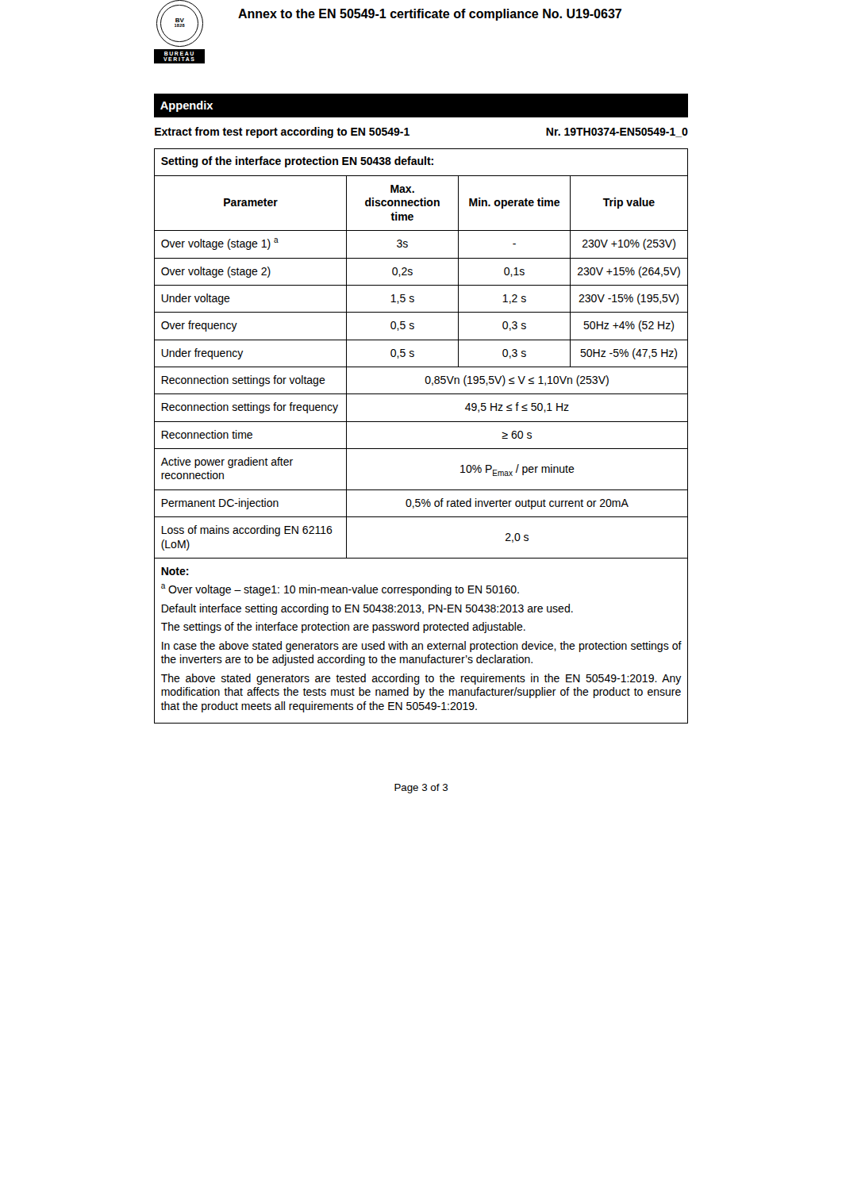BV 1828
BUREAU VERITAS
Annex to the EN 50549-1 certificate of compliance No. U19-0637
Appendix
Extract from test report according to EN 50549-1 Nr. 19TH0374-EN50549-1_0
| Setting of the interface protection EN 50438 default: |
| Parameter | Max. disconnection time | Min. operate time | Trip value |
| Over voltage (stage 1) a | 3s | - | 230V +10% (253V) |
| Over voltage (stage 2) | 0,2s | 0,1s | 230V +15% (264,5V) |
| Under voltage | 1,5 s | 1,2 s | 230V -15% (195,5V) |
| Over frequency | 0,5 s | 0,3 s | 50Hz +4% (52 Hz) |
| Under frequency | 0,5 s | 0,3 s | 50Hz -5% (47,5 Hz) |
| Reconnection settings for voltage | 0,85Vn (195,5V) ≤ V ≤ 1,10Vn (253V) |
| Reconnection settings for frequency | 49,5 Hz ≤ f ≤ 50,1 Hz |
| Reconnection time | ≥ 60 s |
| Active power gradient after reconnection | 10% P Emax / per minute |
| Permanent DC-injection | 0,5% of rated inverter output current or 20mA |
| Loss of mains according EN 62116 (LoM) | 2,0 s |
Note:
a Over voltage – stage1: 10 min-mean-value corresponding to EN 50160.
Default interface setting according to EN 50438:2013, PN-EN 50438:2013 are used.
The settings of the interface protection are password protected adjustable.
In case the above stated generators are used with an external protection device, the protection settings of the inverters are to be adjusted according to the manufacturer’s declaration.
The above stated generators are tested according to the requirements in the EN 50549-1:2019. Any modification that affects the tests must be named by the manufacturer/supplier of the product to ensure that the product meets all requirements of the EN 50549-1:2019.
Page 3 of 3